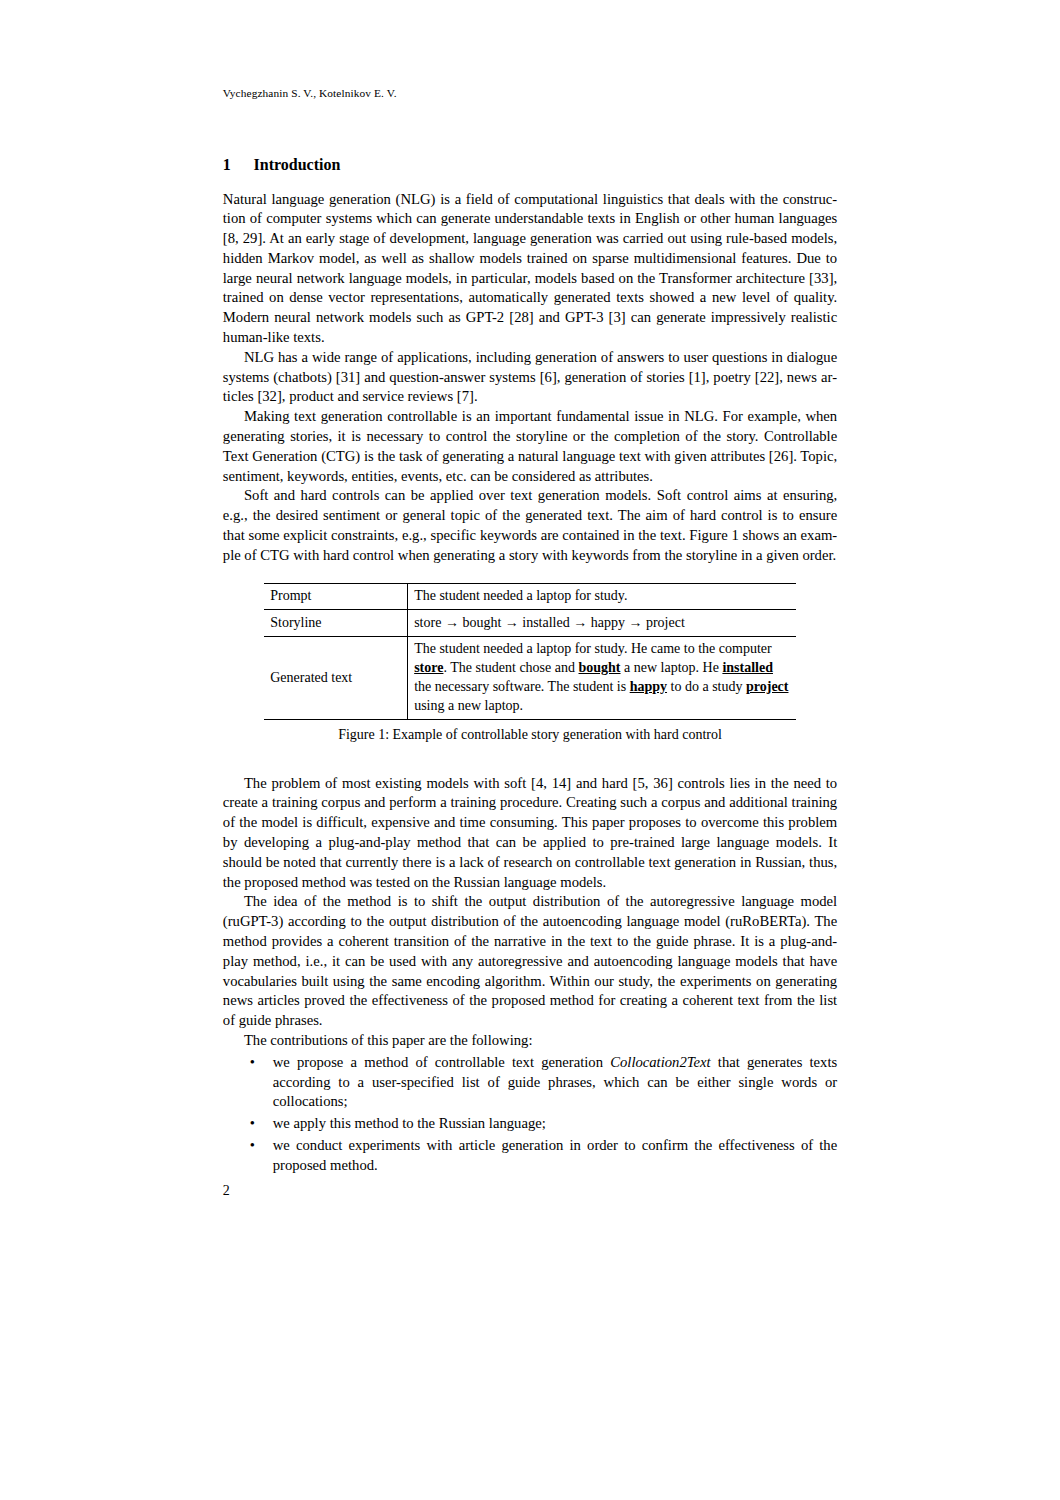Vychegzhanin S. V., Kotelnikov E. V.
1 Introduction
Natural language generation (NLG) is a field of computational linguistics that deals with the construction of computer systems which can generate understandable texts in English or other human languages [8, 29]. At an early stage of development, language generation was carried out using rule-based models, hidden Markov model, as well as shallow models trained on sparse multidimensional features. Due to large neural network language models, in particular, models based on the Transformer architecture [33], trained on dense vector representations, automatically generated texts showed a new level of quality. Modern neural network models such as GPT-2 [28] and GPT-3 [3] can generate impressively realistic human-like texts.
NLG has a wide range of applications, including generation of answers to user questions in dialogue systems (chatbots) [31] and question-answer systems [6], generation of stories [1], poetry [22], news articles [32], product and service reviews [7].
Making text generation controllable is an important fundamental issue in NLG. For example, when generating stories, it is necessary to control the storyline or the completion of the story. Controllable Text Generation (CTG) is the task of generating a natural language text with given attributes [26]. Topic, sentiment, keywords, entities, events, etc. can be considered as attributes.
Soft and hard controls can be applied over text generation models. Soft control aims at ensuring, e.g., the desired sentiment or general topic of the generated text. The aim of hard control is to ensure that some explicit constraints, e.g., specific keywords are contained in the text. Figure 1 shows an example of CTG with hard control when generating a story with keywords from the storyline in a given order.
| Prompt | The student needed a laptop for study. |
| Storyline | store → bought → installed → happy → project |
| Generated text | The student needed a laptop for study. He came to the computer store . The student chose and bought a new laptop. He installed the necessary software. The student is happy to do a study project using a new laptop. |
Figure 1: Example of controllable story generation with hard control
The problem of most existing models with soft [4, 14] and hard [5, 36] controls lies in the need to create a training corpus and perform a training procedure. Creating such a corpus and additional training of the model is difficult, expensive and time consuming. This paper proposes to overcome this problem by developing a plug-and-play method that can be applied to pre-trained large language models. It should be noted that currently there is a lack of research on controllable text generation in Russian, thus, the proposed method was tested on the Russian language models.
The idea of the method is to shift the output distribution of the autoregressive language model (ruGPT-3) according to the output distribution of the autoencoding language model (ruRoBERTa). The method provides a coherent transition of the narrative in the text to the guide phrase. It is a plug-and-play method, i.e., it can be used with any autoregressive and autoencoding language models that have vocabularies built using the same encoding algorithm. Within our study, the experiments on generating news articles proved the effectiveness of the proposed method for creating a coherent text from the list of guide phrases.
The contributions of this paper are the following:
we propose a method of controllable text generation Collocation2Text that generates texts according to a user-specified list of guide phrases, which can be either single words or collocations;
we apply this method to the Russian language;
we conduct experiments with article generation in order to confirm the effectiveness of the proposed method.
2